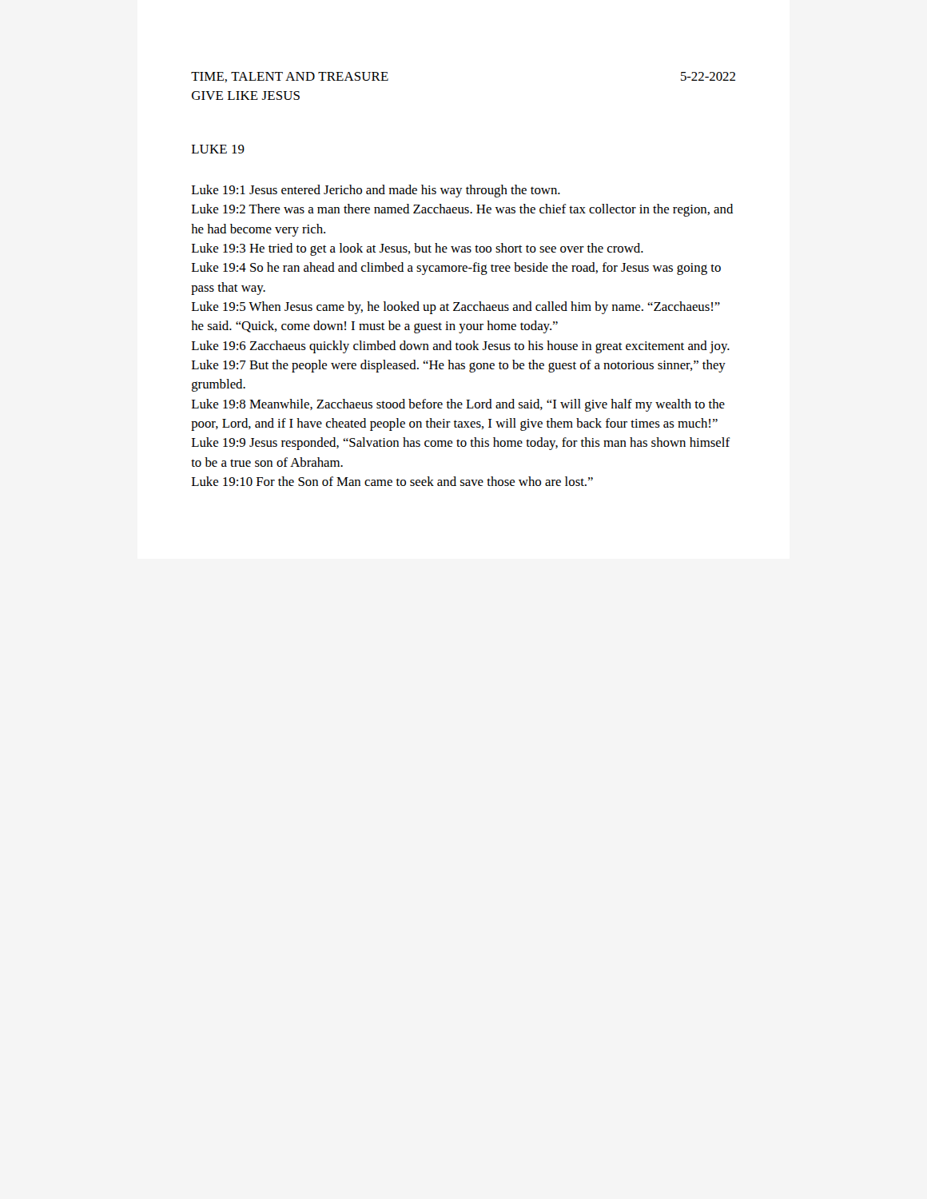Time, Talent and Treasure
5-22-2022
Give Like Jesus
LUKE 19
Luke 19:1 Jesus entered Jericho and made his way through the town.
Luke 19:2 There was a man there named Zacchaeus. He was the chief tax collector in the region, and he had become very rich.
Luke 19:3 He tried to get a look at Jesus, but he was too short to see over the crowd.
Luke 19:4 So he ran ahead and climbed a sycamore-fig tree beside the road, for Jesus was going to pass that way.
Luke 19:5 When Jesus came by, he looked up at Zacchaeus and called him by name. “Zacchaeus!” he said. “Quick, come down! I must be a guest in your home today.”
Luke 19:6 Zacchaeus quickly climbed down and took Jesus to his house in great excitement and joy.
Luke 19:7 But the people were displeased. “He has gone to be the guest of a notorious sinner,” they grumbled.
Luke 19:8 Meanwhile, Zacchaeus stood before the Lord and said, “I will give half my wealth to the poor, Lord, and if I have cheated people on their taxes, I will give them back four times as much!”
Luke 19:9 Jesus responded, “Salvation has come to this home today, for this man has shown himself to be a true son of Abraham.
Luke 19:10 For the Son of Man came to seek and save those who are lost.”